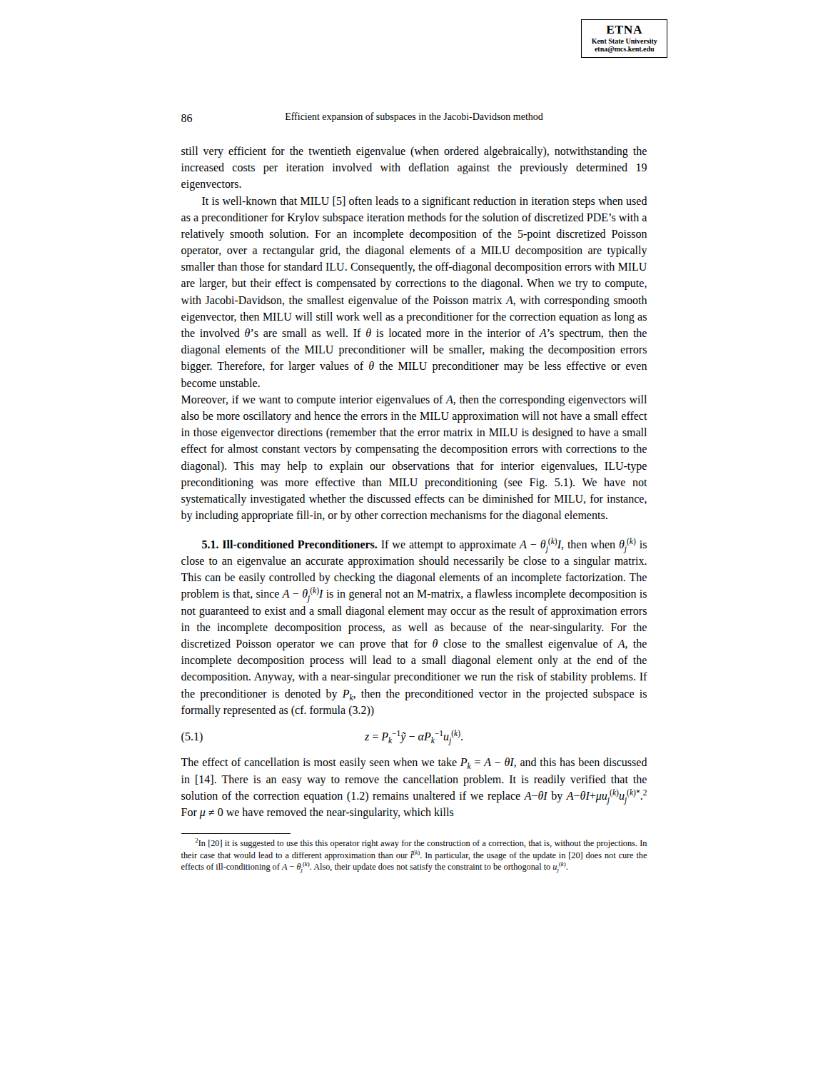ETNA
Kent State University
etna@mcs.kent.edu
86
Efficient expansion of subspaces in the Jacobi-Davidson method
still very efficient for the twentieth eigenvalue (when ordered algebraically), notwithstanding the increased costs per iteration involved with deflation against the previously determined 19 eigenvectors.
It is well-known that MILU [5] often leads to a significant reduction in iteration steps when used as a preconditioner for Krylov subspace iteration methods for the solution of discretized PDE’s with a relatively smooth solution. For an incomplete decomposition of the 5-point discretized Poisson operator, over a rectangular grid, the diagonal elements of a MILU decomposition are typically smaller than those for standard ILU. Consequently, the off-diagonal decomposition errors with MILU are larger, but their effect is compensated by corrections to the diagonal. When we try to compute, with Jacobi-Davidson, the smallest eigenvalue of the Poisson matrix A, with corresponding smooth eigenvector, then MILU will still work well as a preconditioner for the correction equation as long as the involved θ’s are small as well. If θ is located more in the interior of A’s spectrum, then the diagonal elements of the MILU preconditioner will be smaller, making the decomposition errors bigger. Therefore, for larger values of θ the MILU preconditioner may be less effective or even become unstable.
Moreover, if we want to compute interior eigenvalues of A, then the corresponding eigenvectors will also be more oscillatory and hence the errors in the MILU approximation will not have a small effect in those eigenvector directions (remember that the error matrix in MILU is designed to have a small effect for almost constant vectors by compensating the decomposition errors with corrections to the diagonal). This may help to explain our observations that for interior eigenvalues, ILU-type preconditioning was more effective than MILU preconditioning (see Fig. 5.1). We have not systematically investigated whether the discussed effects can be diminished for MILU, for instance, by including appropriate fill-in, or by other correction mechanisms for the diagonal elements.
5.1. Ill-conditioned Preconditioners. If we attempt to approximate A − θj(k)I, then when θj(k) is close to an eigenvalue an accurate approximation should necessarily be close to a singular matrix. This can be easily controlled by checking the diagonal elements of an incomplete factorization. The problem is that, since A − θj(k)I is in general not an M-matrix, a flawless incomplete decomposition is not guaranteed to exist and a small diagonal element may occur as the result of approximation errors in the incomplete decomposition process, as well as because of the near-singularity. For the discretized Poisson operator we can prove that for θ close to the smallest eigenvalue of A, the incomplete decomposition process will lead to a small diagonal element only at the end of the decomposition. Anyway, with a near-singular preconditioner we run the risk of stability problems. If the preconditioner is denoted by Pk, then the preconditioned vector in the projected subspace is formally represented as (cf. formula (3.2))
(5.1) z = Pk−1ỹ − αPk−1uj(k).
The effect of cancellation is most easily seen when we take Pk = A − θI, and this has been discussed in [14]. There is an easy way to remove the cancellation problem. It is readily verified that the solution of the correction equation (1.2) remains unaltered if we replace A−θI by A−θI+μuj(k)uj(k)*.2 For μ ≠ 0 we have removed the near-singularity, which kills
2In [20] it is suggested to use this this operator right away for the construction of a correction, that is, without the projections. In their case that would lead to a different approximation than our t̂(k). In particular, the usage of the update in [20] does not cure the effects of ill-conditioning of A − θj(k). Also, their update does not satisfy the constraint to be orthogonal to uj(k).